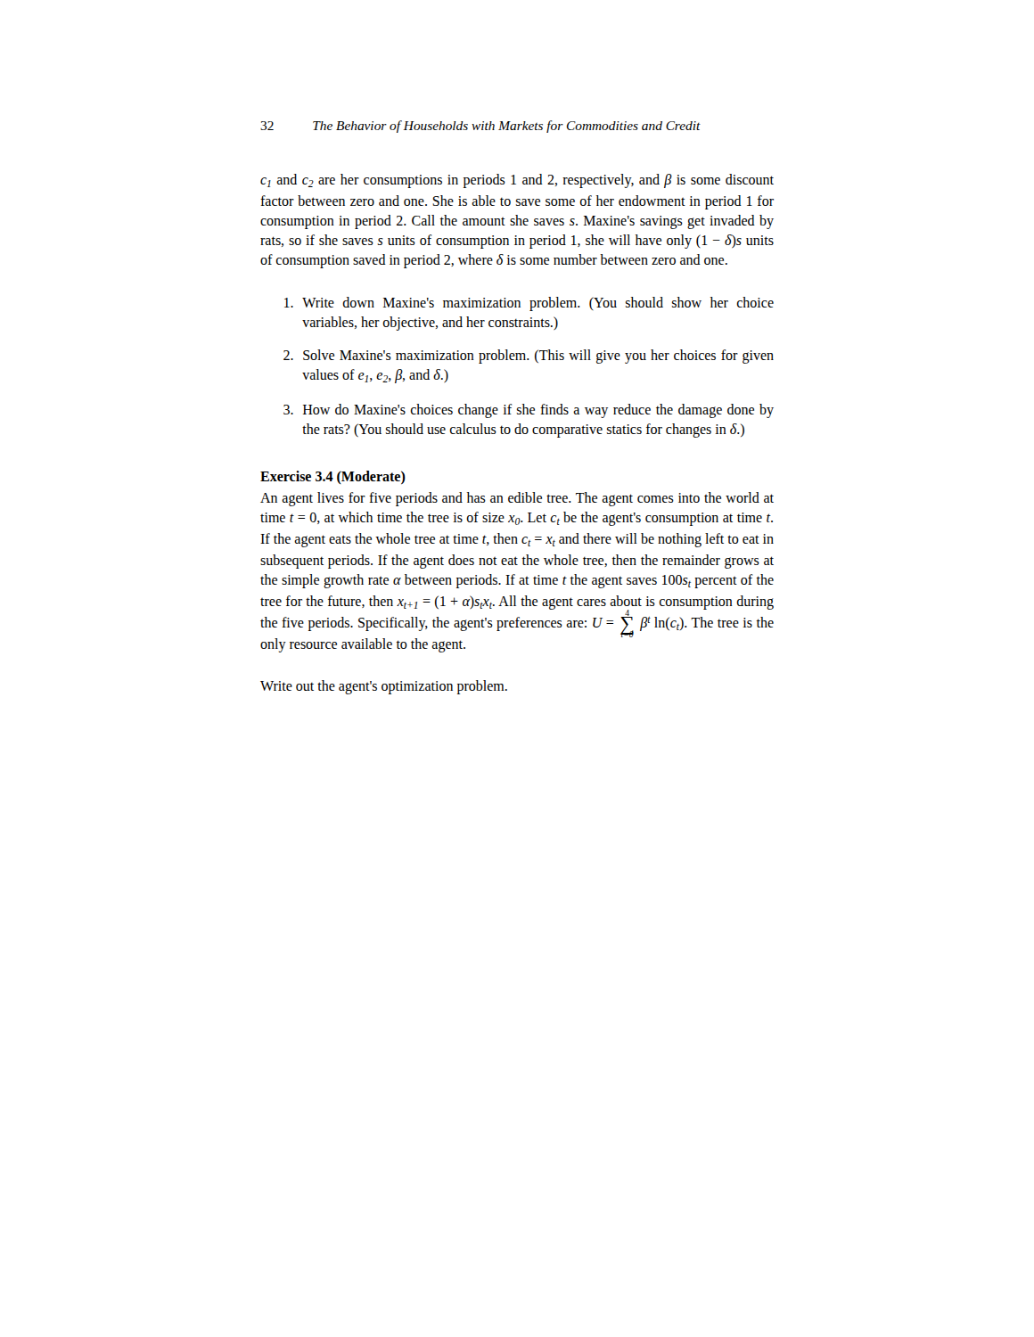32 The Behavior of Households with Markets for Commodities and Credit
c1 and c2 are her consumptions in periods 1 and 2, respectively, and β is some discount factor between zero and one. She is able to save some of her endowment in period 1 for consumption in period 2. Call the amount she saves s. Maxine's savings get invaded by rats, so if she saves s units of consumption in period 1, she will have only (1 − δ)s units of consumption saved in period 2, where δ is some number between zero and one.
Write down Maxine's maximization problem. (You should show her choice variables, her objective, and her constraints.)
Solve Maxine's maximization problem. (This will give you her choices for given values of e1, e2, β, and δ.)
How do Maxine's choices change if she finds a way reduce the damage done by the rats? (You should use calculus to do comparative statics for changes in δ.)
Exercise 3.4 (Moderate)
An agent lives for five periods and has an edible tree. The agent comes into the world at time t = 0, at which time the tree is of size x0. Let ct be the agent's consumption at time t. If the agent eats the whole tree at time t, then ct = xt and there will be nothing left to eat in subsequent periods. If the agent does not eat the whole tree, then the remainder grows at the simple growth rate α between periods. If at time t the agent saves 100st percent of the tree for the future, then xt+1 = (1 + α)stxt. All the agent cares about is consumption during the five periods. Specifically, the agent's preferences are: U = 4∑t=0 βt ln(ct). The tree is the only resource available to the agent.
Write out the agent's optimization problem.